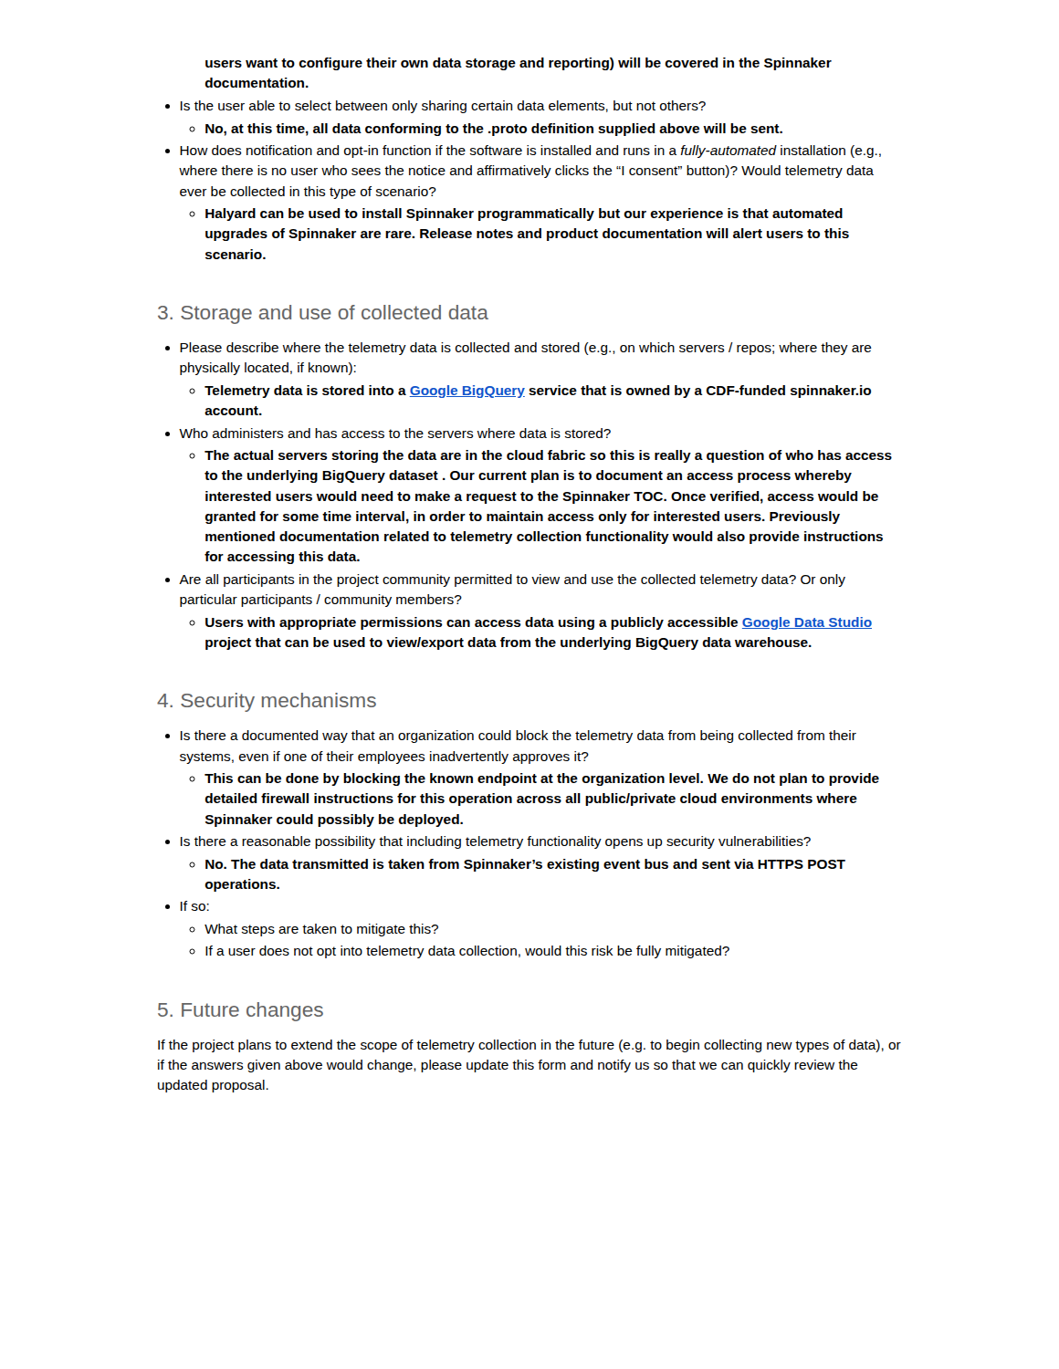users want to configure their own data storage and reporting) will be covered in the Spinnaker documentation.
Is the user able to select between only sharing certain data elements, but not others?
No, at this time, all data conforming to the .proto definition supplied above will be sent.
How does notification and opt-in function if the software is installed and runs in a fully-automated installation (e.g., where there is no user who sees the notice and affirmatively clicks the “I consent” button)? Would telemetry data ever be collected in this type of scenario?
Halyard can be used to install Spinnaker programmatically but our experience is that automated upgrades of Spinnaker are rare. Release notes and product documentation will alert users to this scenario.
3. Storage and use of collected data
Please describe where the telemetry data is collected and stored (e.g., on which servers / repos; where they are physically located, if known):
Telemetry data is stored into a Google BigQuery service that is owned by a CDF-funded spinnaker.io account.
Who administers and has access to the servers where data is stored?
The actual servers storing the data are in the cloud fabric so this is really a question of who has access to the underlying BigQuery dataset . Our current plan is to document an access process whereby interested users would need to make a request to the Spinnaker TOC. Once verified, access would be granted for some time interval, in order to maintain access only for interested users. Previously mentioned documentation related to telemetry collection functionality would also provide instructions for accessing this data.
Are all participants in the project community permitted to view and use the collected telemetry data? Or only particular participants / community members?
Users with appropriate permissions can access data using a publicly accessible Google Data Studio project that can be used to view/export data from the underlying BigQuery data warehouse.
4. Security mechanisms
Is there a documented way that an organization could block the telemetry data from being collected from their systems, even if one of their employees inadvertently approves it?
This can be done by blocking the known endpoint at the organization level. We do not plan to provide detailed firewall instructions for this operation across all public/private cloud environments where Spinnaker could possibly be deployed.
Is there a reasonable possibility that including telemetry functionality opens up security vulnerabilities?
No. The data transmitted is taken from Spinnaker’s existing event bus and sent via HTTPS POST operations.
If so:
What steps are taken to mitigate this?
If a user does not opt into telemetry data collection, would this risk be fully mitigated?
5. Future changes
If the project plans to extend the scope of telemetry collection in the future (e.g. to begin collecting new types of data), or if the answers given above would change, please update this form and notify us so that we can quickly review the updated proposal.